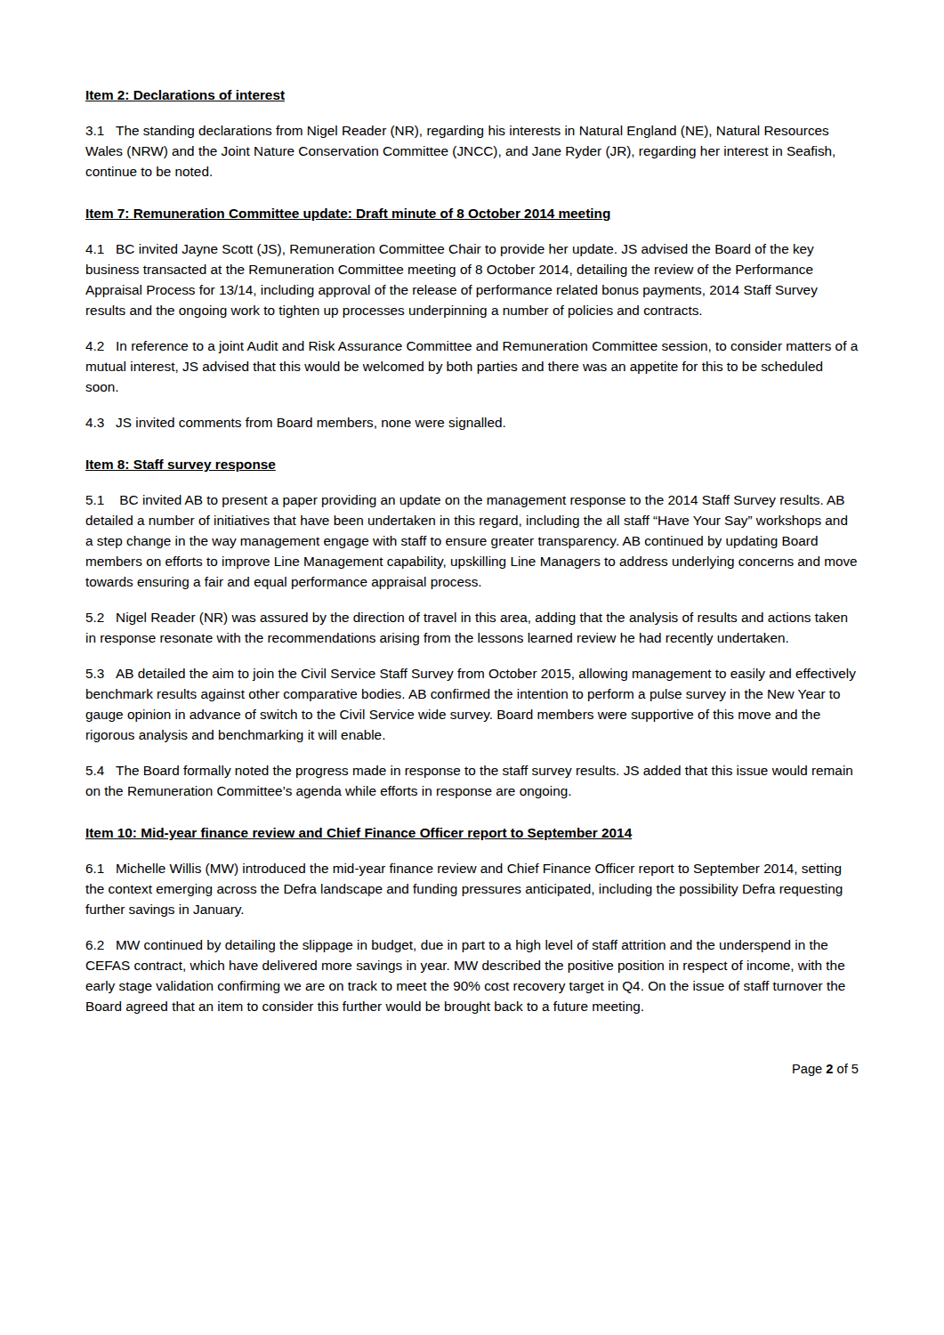Item 2: Declarations of interest
3.1 The standing declarations from Nigel Reader (NR), regarding his interests in Natural England (NE), Natural Resources Wales (NRW) and the Joint Nature Conservation Committee (JNCC), and Jane Ryder (JR), regarding her interest in Seafish, continue to be noted.
Item 7: Remuneration Committee update: Draft minute of 8 October 2014 meeting
4.1 BC invited Jayne Scott (JS), Remuneration Committee Chair to provide her update. JS advised the Board of the key business transacted at the Remuneration Committee meeting of 8 October 2014, detailing the review of the Performance Appraisal Process for 13/14, including approval of the release of performance related bonus payments, 2014 Staff Survey results and the ongoing work to tighten up processes underpinning a number of policies and contracts.
4.2 In reference to a joint Audit and Risk Assurance Committee and Remuneration Committee session, to consider matters of a mutual interest, JS advised that this would be welcomed by both parties and there was an appetite for this to be scheduled soon.
4.3 JS invited comments from Board members, none were signalled.
Item 8: Staff survey response
5.1 BC invited AB to present a paper providing an update on the management response to the 2014 Staff Survey results. AB detailed a number of initiatives that have been undertaken in this regard, including the all staff “Have Your Say” workshops and a step change in the way management engage with staff to ensure greater transparency. AB continued by updating Board members on efforts to improve Line Management capability, upskilling Line Managers to address underlying concerns and move towards ensuring a fair and equal performance appraisal process.
5.2 Nigel Reader (NR) was assured by the direction of travel in this area, adding that the analysis of results and actions taken in response resonate with the recommendations arising from the lessons learned review he had recently undertaken.
5.3 AB detailed the aim to join the Civil Service Staff Survey from October 2015, allowing management to easily and effectively benchmark results against other comparative bodies. AB confirmed the intention to perform a pulse survey in the New Year to gauge opinion in advance of switch to the Civil Service wide survey. Board members were supportive of this move and the rigorous analysis and benchmarking it will enable.
5.4 The Board formally noted the progress made in response to the staff survey results. JS added that this issue would remain on the Remuneration Committee’s agenda while efforts in response are ongoing.
Item 10: Mid-year finance review and Chief Finance Officer report to September 2014
6.1 Michelle Willis (MW) introduced the mid-year finance review and Chief Finance Officer report to September 2014, setting the context emerging across the Defra landscape and funding pressures anticipated, including the possibility Defra requesting further savings in January.
6.2 MW continued by detailing the slippage in budget, due in part to a high level of staff attrition and the underspend in the CEFAS contract, which have delivered more savings in year. MW described the positive position in respect of income, with the early stage validation confirming we are on track to meet the 90% cost recovery target in Q4. On the issue of staff turnover the Board agreed that an item to consider this further would be brought back to a future meeting.
Page 2 of 5